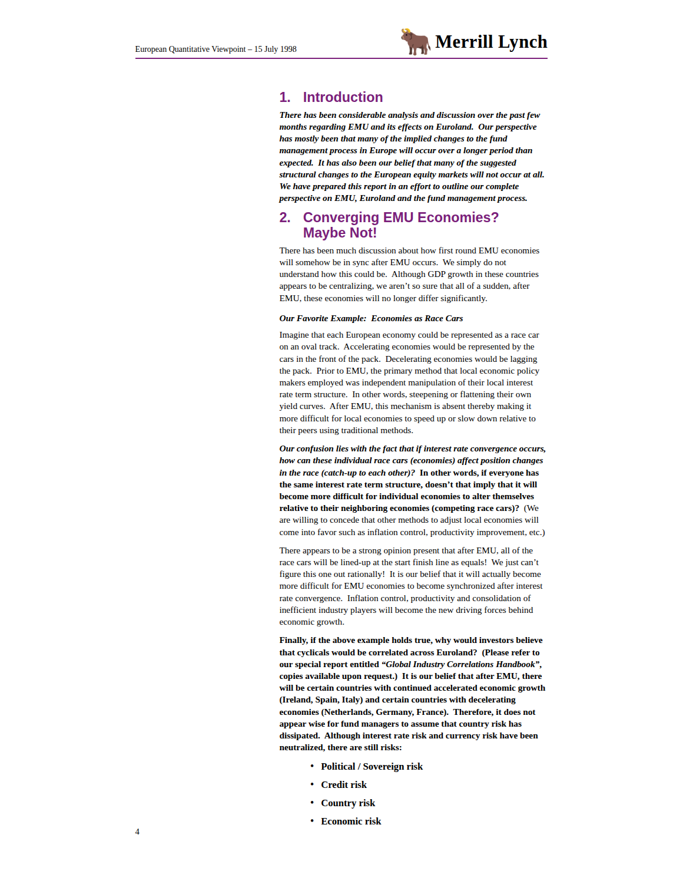European Quantitative Viewpoint – 15 July 1998
🐂 Merrill Lynch
1. Introduction
There has been considerable analysis and discussion over the past few months regarding EMU and its effects on Euroland. Our perspective has mostly been that many of the implied changes to the fund management process in Europe will occur over a longer period than expected. It has also been our belief that many of the suggested structural changes to the European equity markets will not occur at all. We have prepared this report in an effort to outline our complete perspective on EMU, Euroland and the fund management process.
2. Converging EMU Economies? Maybe Not!
There has been much discussion about how first round EMU economies will somehow be in sync after EMU occurs. We simply do not understand how this could be. Although GDP growth in these countries appears to be centralizing, we aren’t so sure that all of a sudden, after EMU, these economies will no longer differ significantly.
Our Favorite Example: Economies as Race Cars
Imagine that each European economy could be represented as a race car on an oval track. Accelerating economies would be represented by the cars in the front of the pack. Decelerating economies would be lagging the pack. Prior to EMU, the primary method that local economic policy makers employed was independent manipulation of their local interest rate term structure. In other words, steepening or flattening their own yield curves. After EMU, this mechanism is absent thereby making it more difficult for local economies to speed up or slow down relative to their peers using traditional methods.
Our confusion lies with the fact that if interest rate convergence occurs, how can these individual race cars (economies) affect position changes in the race (catch-up to each other)? In other words, if everyone has the same interest rate term structure, doesn’t that imply that it will become more difficult for individual economies to alter themselves relative to their neighboring economies (competing race cars)? (We are willing to concede that other methods to adjust local economies will come into favor such as inflation control, productivity improvement, etc.)
There appears to be a strong opinion present that after EMU, all of the race cars will be lined-up at the start finish line as equals! We just can’t figure this one out rationally! It is our belief that it will actually become more difficult for EMU economies to become synchronized after interest rate convergence. Inflation control, productivity and consolidation of inefficient industry players will become the new driving forces behind economic growth.
Finally, if the above example holds true, why would investors believe that cyclicals would be correlated across Euroland? (Please refer to our special report entitled “Global Industry Correlations Handbook”, copies available upon request.) It is our belief that after EMU, there will be certain countries with continued accelerated economic growth (Ireland, Spain, Italy) and certain countries with decelerating economies (Netherlands, Germany, France). Therefore, it does not appear wise for fund managers to assume that country risk has dissipated. Although interest rate risk and currency risk have been neutralized, there are still risks:
Political / Sovereign risk
Credit risk
Country risk
Economic risk
4